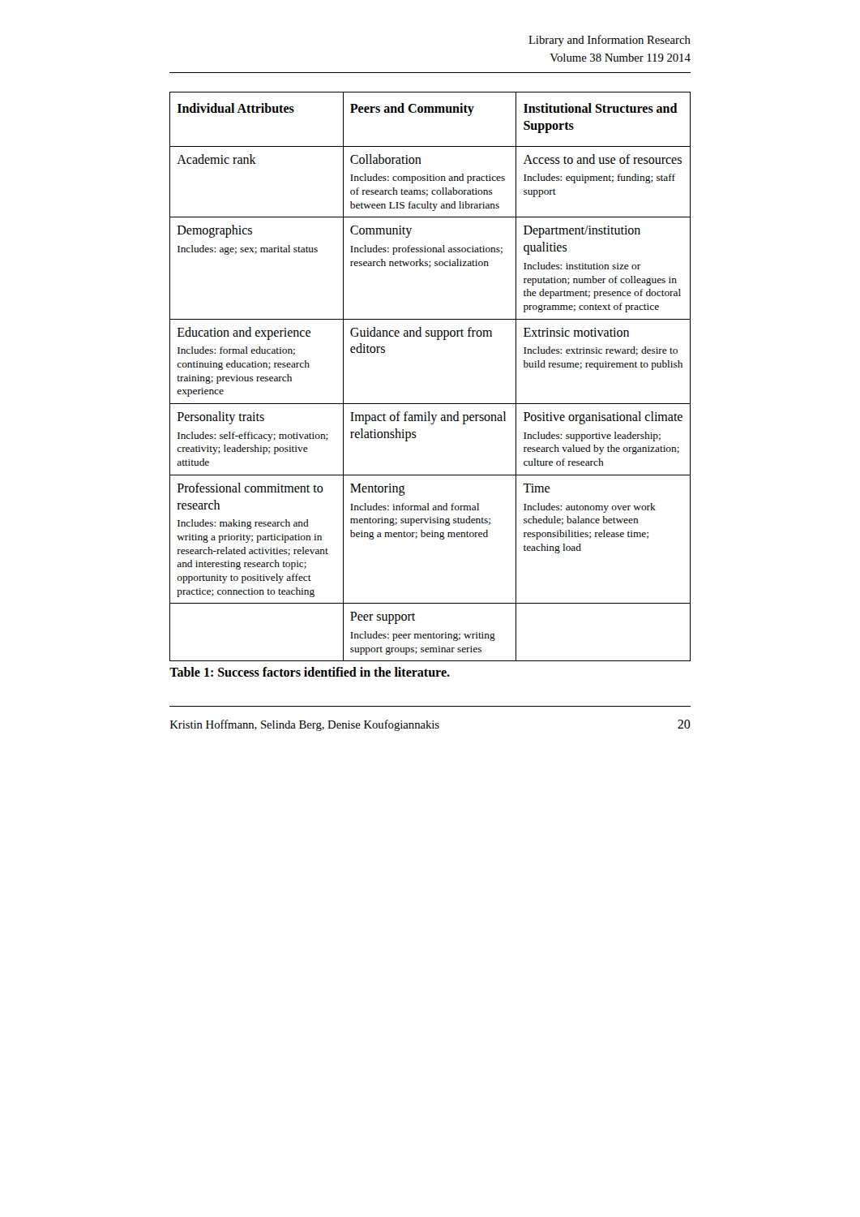Library and Information Research
Volume 38 Number 119 2014
| Individual Attributes | Peers and Community | Institutional Structures and Supports |
| --- | --- | --- |
| Academic rank | Collaboration Includes: composition and practices of research teams; collaborations between LIS faculty and librarians | Access to and use of resources Includes: equipment; funding; staff support |
| Demographics Includes: age; sex; marital status | Community Includes: professional associations; research networks; socialization | Department/institution qualities Includes: institution size or reputation; number of colleagues in the department; presence of doctoral programme; context of practice |
| Education and experience Includes: formal education; continuing education; research training; previous research experience | Guidance and support from editors | Extrinsic motivation Includes: extrinsic reward; desire to build resume; requirement to publish |
| Personality traits Includes: self-efficacy; motivation; creativity; leadership; positive attitude | Impact of family and personal relationships | Positive organisational climate Includes: supportive leadership; research valued by the organization; culture of research |
| Professional commitment to research Includes: making research and writing a priority; participation in research-related activities; relevant and interesting research topic; opportunity to positively affect practice; connection to teaching | Mentoring Includes: informal and formal mentoring; supervising students; being a mentor; being mentored | Time Includes: autonomy over work schedule; balance between responsibilities; release time; teaching load |
| | Peer support Includes: peer mentoring; writing support groups; seminar series | |
Table 1: Success factors identified in the literature.
Kristin Hoffmann, Selinda Berg, Denise Koufogiannakis 20